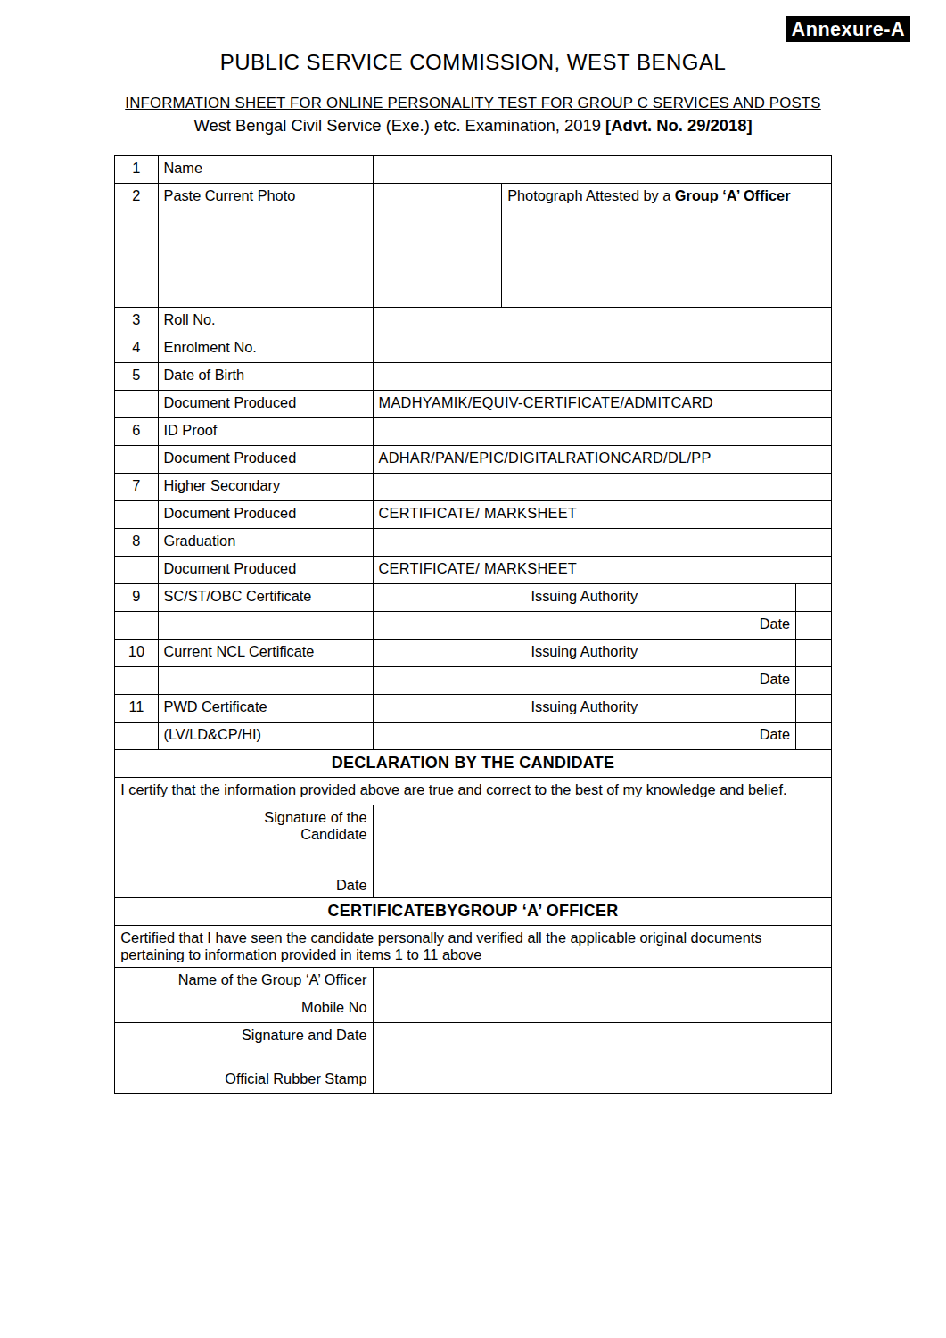Annexure-A
PUBLIC SERVICE COMMISSION, WEST BENGAL
INFORMATION SHEET FOR ONLINE PERSONALITY TEST FOR GROUP C SERVICES AND POSTS
West Bengal Civil Service (Exe.) etc. Examination, 2019 [Advt. No. 29/2018]
| 1 | Name | |
| 2 | Paste Current Photo | | Photograph Attested by a Group ‘A’ Officer |
| 3 | Roll No. | |
| 4 | Enrolment No. | |
| 5 | Date of Birth | |
| | Document Produced | MADHYAMIK/EQUIV-CERTIFICATE/ADMITCARD |
| 6 | ID Proof | |
| | Document Produced | ADHAR/PAN/EPIC/DIGITALRATIONCARD/DL/PP |
| 7 | Higher Secondary | |
| | Document Produced | CERTIFICATE/ MARKSHEET |
| 8 | Graduation | |
| | Document Produced | CERTIFICATE/ MARKSHEET |
| 9 | SC/ST/OBC Certificate | Issuing Authority | |
| | | Date | |
| 10 | Current NCL Certificate | Issuing Authority | |
| | | Date | |
| 11 | PWD Certificate | Issuing Authority | |
| | (LV/LD&CP/HI) | Date | |
| DECLARATION BY THE CANDIDATE |
| I certify that the information provided above are true and correct to the best of my knowledge and belief. |
| Signature of the Candidate Date | |
| CERTIFICATEBYGROUP ‘A’ OFFICER |
| Certified that I have seen the candidate personally and verified all the applicable original documents pertaining to information provided in items 1 to 11 above |
| Name of the Group ‘A’ Officer | |
| Mobile No | |
| Signature and Date Official Rubber Stamp | |